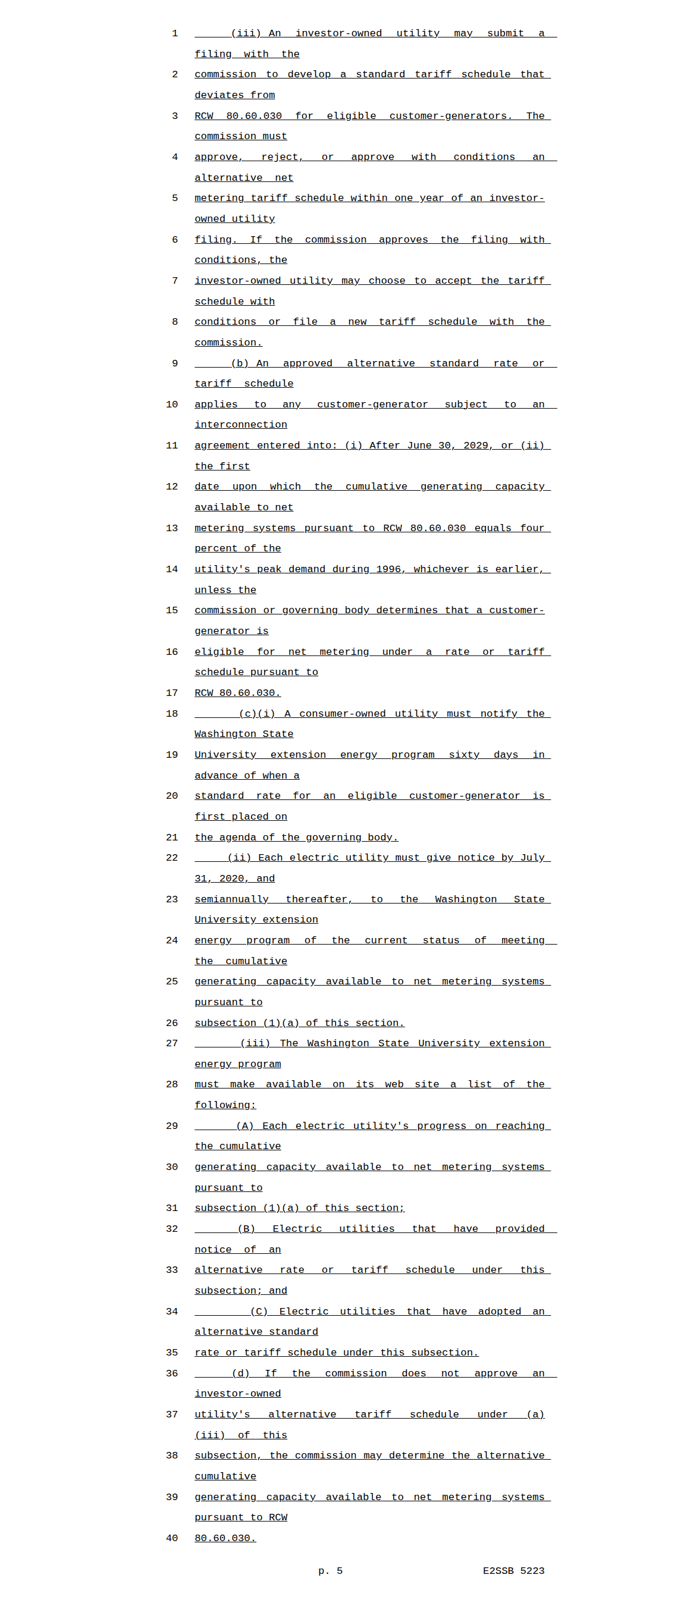1 (iii) An investor-owned utility may submit a filing with the
2 commission to develop a standard tariff schedule that deviates from
3 RCW 80.60.030 for eligible customer-generators. The commission must
4 approve, reject, or approve with conditions an alternative net
5 metering tariff schedule within one year of an investor-owned utility
6 filing. If the commission approves the filing with conditions, the
7 investor-owned utility may choose to accept the tariff schedule with
8 conditions or file a new tariff schedule with the commission.
9 (b) An approved alternative standard rate or tariff schedule
10 applies to any customer-generator subject to an interconnection
11 agreement entered into: (i) After June 30, 2029, or (ii) the first
12 date upon which the cumulative generating capacity available to net
13 metering systems pursuant to RCW 80.60.030 equals four percent of the
14 utility's peak demand during 1996, whichever is earlier, unless the
15 commission or governing body determines that a customer-generator is
16 eligible for net metering under a rate or tariff schedule pursuant to
17 RCW 80.60.030.
18 (c)(i) A consumer-owned utility must notify the Washington State
19 University extension energy program sixty days in advance of when a
20 standard rate for an eligible customer-generator is first placed on
21 the agenda of the governing body.
22 (ii) Each electric utility must give notice by July 31, 2020, and
23 semiannually thereafter, to the Washington State University extension
24 energy program of the current status of meeting the cumulative
25 generating capacity available to net metering systems pursuant to
26 subsection (1)(a) of this section.
27 (iii) The Washington State University extension energy program
28 must make available on its web site a list of the following:
29 (A) Each electric utility's progress on reaching the cumulative
30 generating capacity available to net metering systems pursuant to
31 subsection (1)(a) of this section;
32 (B) Electric utilities that have provided notice of an
33 alternative rate or tariff schedule under this subsection; and
34 (C) Electric utilities that have adopted an alternative standard
35 rate or tariff schedule under this subsection.
36 (d) If the commission does not approve an investor-owned
37 utility's alternative tariff schedule under (a)(iii) of this
38 subsection, the commission may determine the alternative cumulative
39 generating capacity available to net metering systems pursuant to RCW
4080.60.030.
p. 5 E2SSB 5223